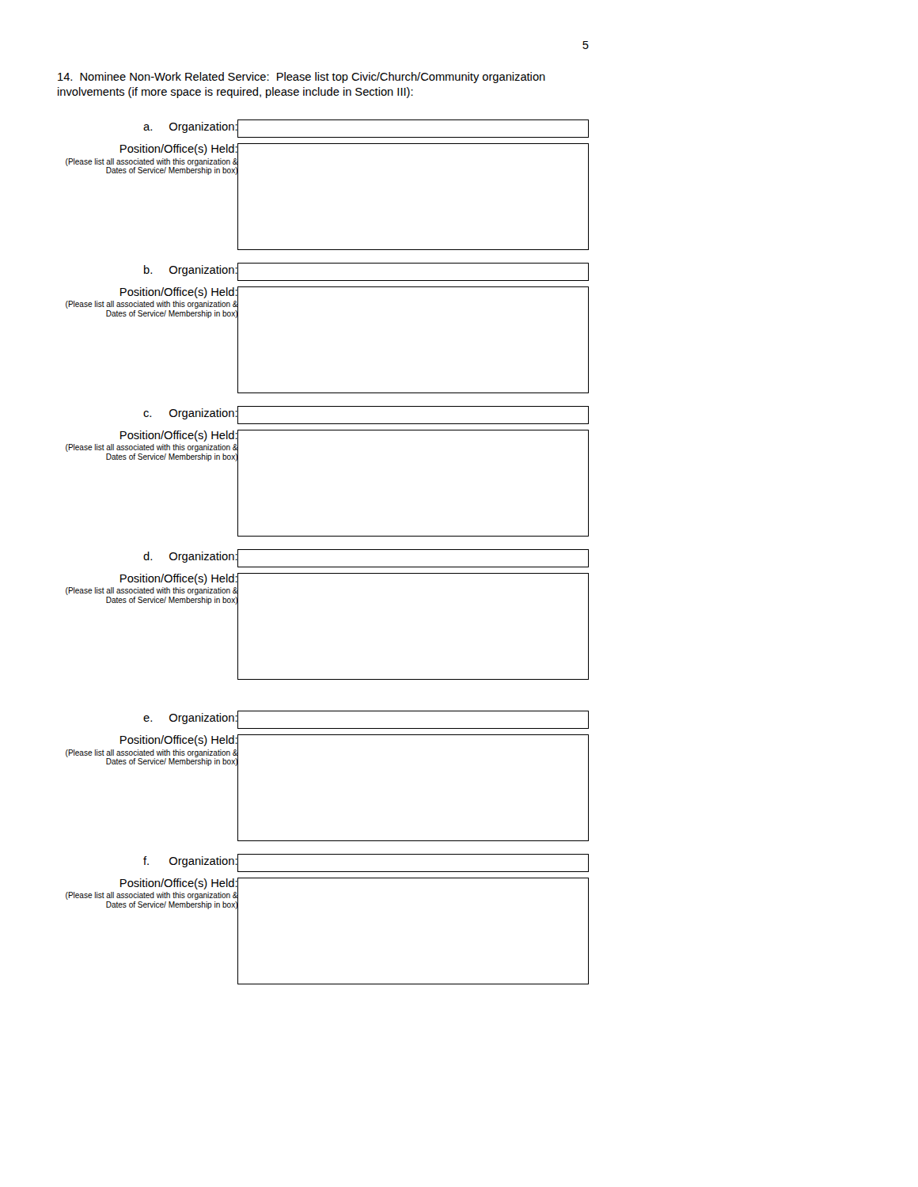5
14. Nominee Non-Work Related Service: Please list top Civic/Church/Community organization involvements (if more space is required, please include in Section III):
| a. Organization: | |
| Position/Office(s) Held: (Please list all associated with this organization & Dates of Service/ Membership in box) | |
| b. Organization: | |
| Position/Office(s) Held: (Please list all associated with this organization & Dates of Service/ Membership in box) | |
| c. Organization: | |
| Position/Office(s) Held: (Please list all associated with this organization & Dates of Service/ Membership in box) | |
| d. Organization: | |
| Position/Office(s) Held: (Please list all associated with this organization & Dates of Service/ Membership in box) | |
| e. Organization: | |
| Position/Office(s) Held: (Please list all associated with this organization & Dates of Service/ Membership in box) | |
| f. Organization: | |
| Position/Office(s) Held: (Please list all associated with this organization & Dates of Service/ Membership in box) | |